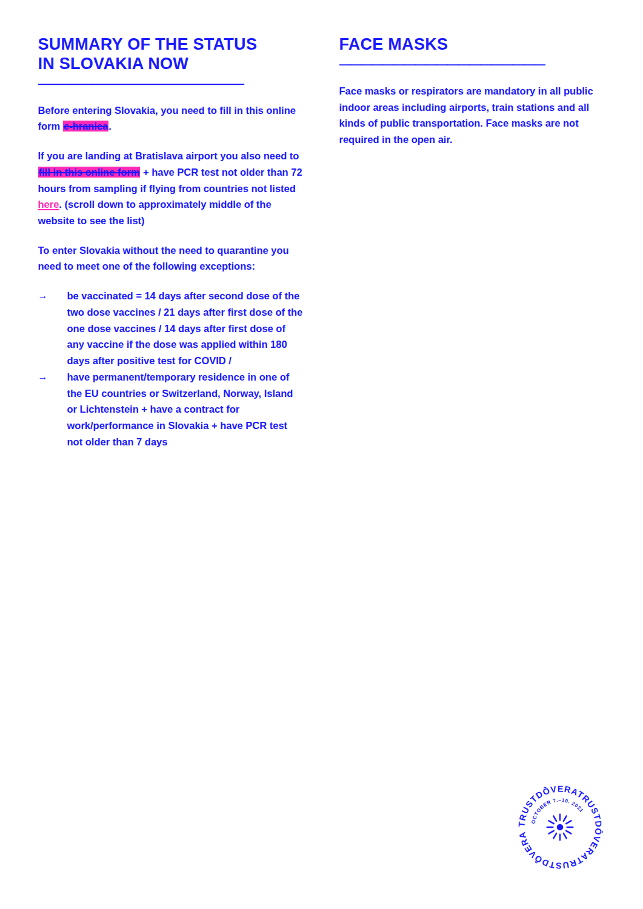Summary of the status
in Slovakia now
———————————————————
Before entering Slovakia, you need to fill in this online form e-hranica.
If you are landing at Bratislava airport you also need to fill in this online form + have PCR test not older than 72 hours from sampling if flying from countries not listed here. (scroll down to approximately middle of the website to see the list)
To enter Slovakia without the need to quarantine you need to meet one of the following exceptions:
be vaccinated = 14 days after second dose of the two dose vaccines / 21 days after first dose of the one dose vaccines / 14 days after first dose of any vaccine if the dose was applied within 180 days after positive test for COVID /
have permanent/temporary residence in one of the EU countries or Switzerland, Norway, Island or Lichtenstein + have a contract for work/performance in Slovakia + have PCR test not older than 7 days
Face masks
———————————————————
Face masks or respirators are mandatory in all public indoor areas including airports, train stations and all kinds of public transportation. Face masks are not required in the open air.
TRUSTDÔVERATRUSTDÔVERATRUSTDÔVERA OCTOBER 7.–10. 2021